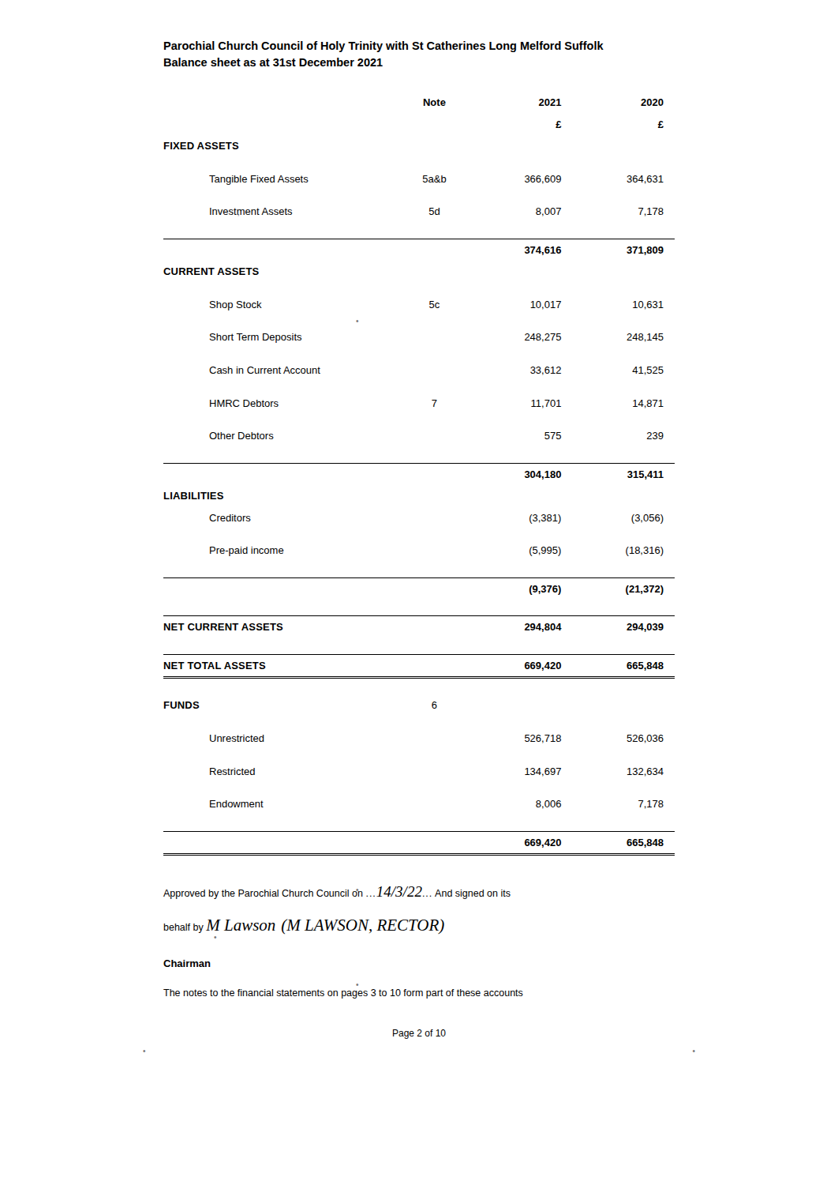Parochial Church Council of Holy Trinity with St Catherines Long Melford Suffolk
Balance sheet as at 31st December 2021
| | Note | 2021 | 2020 |
| | | £ | £ |
| FIXED ASSETS | | | |
| Tangible Fixed Assets | 5a&b | 366,609 | 364,631 |
| Investment Assets | 5d | 8,007 | 7,178 |
| | | 374,616 | 371,809 |
| CURRENT ASSETS | | | |
| Shop Stock | 5c | 10,017 | 10,631 |
| Short Term Deposits | | 248,275 | 248,145 |
| Cash in Current Account | | 33,612 | 41,525 |
| HMRC Debtors | 7 | 11,701 | 14,871 |
| Other Debtors | | 575 | 239 |
| | | 304,180 | 315,411 |
| LIABILITIES | | | |
| Creditors | | (3,381) | (3,056) |
| Pre-paid income | | (5,995) | (18,316) |
| | | (9,376) | (21,372) |
| NET CURRENT ASSETS | | 294,804 | 294,039 |
| NET TOTAL ASSETS | | 669,420 | 665,848 |
| FUNDS | 6 | | |
| Unrestricted | | 526,718 | 526,036 |
| Restricted | | 134,697 | 132,634 |
| Endowment | | 8,006 | 7,178 |
| | | 669,420 | 665,848 |
Approved by the Parochial Church Council on ... 14/3/22... And signed on its
behalf by M Lawson (M LAWSON, RECTOR)
Chairman
The notes to the financial statements on pages 3 to 10 form part of these accounts
Page 2 of 10
’
•
•
•
•
•
•